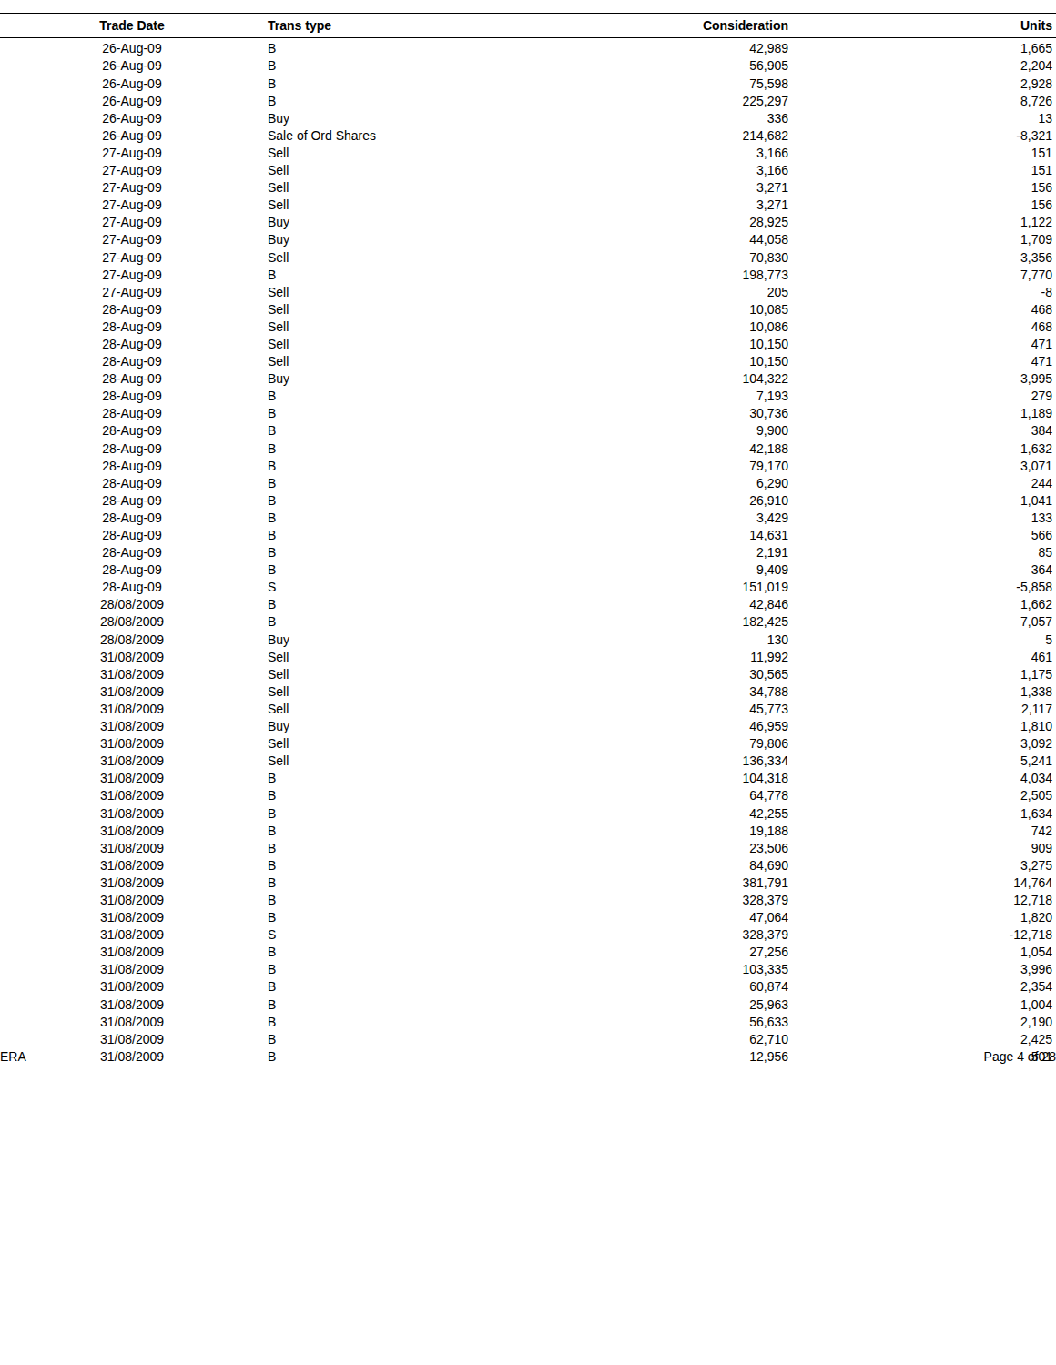| Trade Date | Trans type | Consideration | Units |
| --- | --- | --- | --- |
| 26-Aug-09 | B | 42,989 | 1,665 |
| 26-Aug-09 | B | 56,905 | 2,204 |
| 26-Aug-09 | B | 75,598 | 2,928 |
| 26-Aug-09 | B | 225,297 | 8,726 |
| 26-Aug-09 | Buy | 336 | 13 |
| 26-Aug-09 | Sale of Ord Shares | 214,682 | -8,321 |
| 27-Aug-09 | Sell | 3,166 | 151 |
| 27-Aug-09 | Sell | 3,166 | 151 |
| 27-Aug-09 | Sell | 3,271 | 156 |
| 27-Aug-09 | Sell | 3,271 | 156 |
| 27-Aug-09 | Buy | 28,925 | 1,122 |
| 27-Aug-09 | Buy | 44,058 | 1,709 |
| 27-Aug-09 | Sell | 70,830 | 3,356 |
| 27-Aug-09 | B | 198,773 | 7,770 |
| 27-Aug-09 | Sell | 205 | -8 |
| 28-Aug-09 | Sell | 10,085 | 468 |
| 28-Aug-09 | Sell | 10,086 | 468 |
| 28-Aug-09 | Sell | 10,150 | 471 |
| 28-Aug-09 | Sell | 10,150 | 471 |
| 28-Aug-09 | Buy | 104,322 | 3,995 |
| 28-Aug-09 | B | 7,193 | 279 |
| 28-Aug-09 | B | 30,736 | 1,189 |
| 28-Aug-09 | B | 9,900 | 384 |
| 28-Aug-09 | B | 42,188 | 1,632 |
| 28-Aug-09 | B | 79,170 | 3,071 |
| 28-Aug-09 | B | 6,290 | 244 |
| 28-Aug-09 | B | 26,910 | 1,041 |
| 28-Aug-09 | B | 3,429 | 133 |
| 28-Aug-09 | B | 14,631 | 566 |
| 28-Aug-09 | B | 2,191 | 85 |
| 28-Aug-09 | B | 9,409 | 364 |
| 28-Aug-09 | S | 151,019 | -5,858 |
| 28/08/2009 | B | 42,846 | 1,662 |
| 28/08/2009 | B | 182,425 | 7,057 |
| 28/08/2009 | Buy | 130 | 5 |
| 31/08/2009 | Sell | 11,992 | 461 |
| 31/08/2009 | Sell | 30,565 | 1,175 |
| 31/08/2009 | Sell | 34,788 | 1,338 |
| 31/08/2009 | Sell | 45,773 | 2,117 |
| 31/08/2009 | Buy | 46,959 | 1,810 |
| 31/08/2009 | Sell | 79,806 | 3,092 |
| 31/08/2009 | Sell | 136,334 | 5,241 |
| 31/08/2009 | B | 104,318 | 4,034 |
| 31/08/2009 | B | 64,778 | 2,505 |
| 31/08/2009 | B | 42,255 | 1,634 |
| 31/08/2009 | B | 19,188 | 742 |
| 31/08/2009 | B | 23,506 | 909 |
| 31/08/2009 | B | 84,690 | 3,275 |
| 31/08/2009 | B | 381,791 | 14,764 |
| 31/08/2009 | B | 328,379 | 12,718 |
| 31/08/2009 | B | 47,064 | 1,820 |
| 31/08/2009 | S | 328,379 | -12,718 |
| 31/08/2009 | B | 27,256 | 1,054 |
| 31/08/2009 | B | 103,335 | 3,996 |
| 31/08/2009 | B | 60,874 | 2,354 |
| 31/08/2009 | B | 25,963 | 1,004 |
| 31/08/2009 | B | 56,633 | 2,190 |
| 31/08/2009 | B | 62,710 | 2,425 |
| 31/08/2009 | B | 12,956 | 501 |
ERA
Page 4 of 28